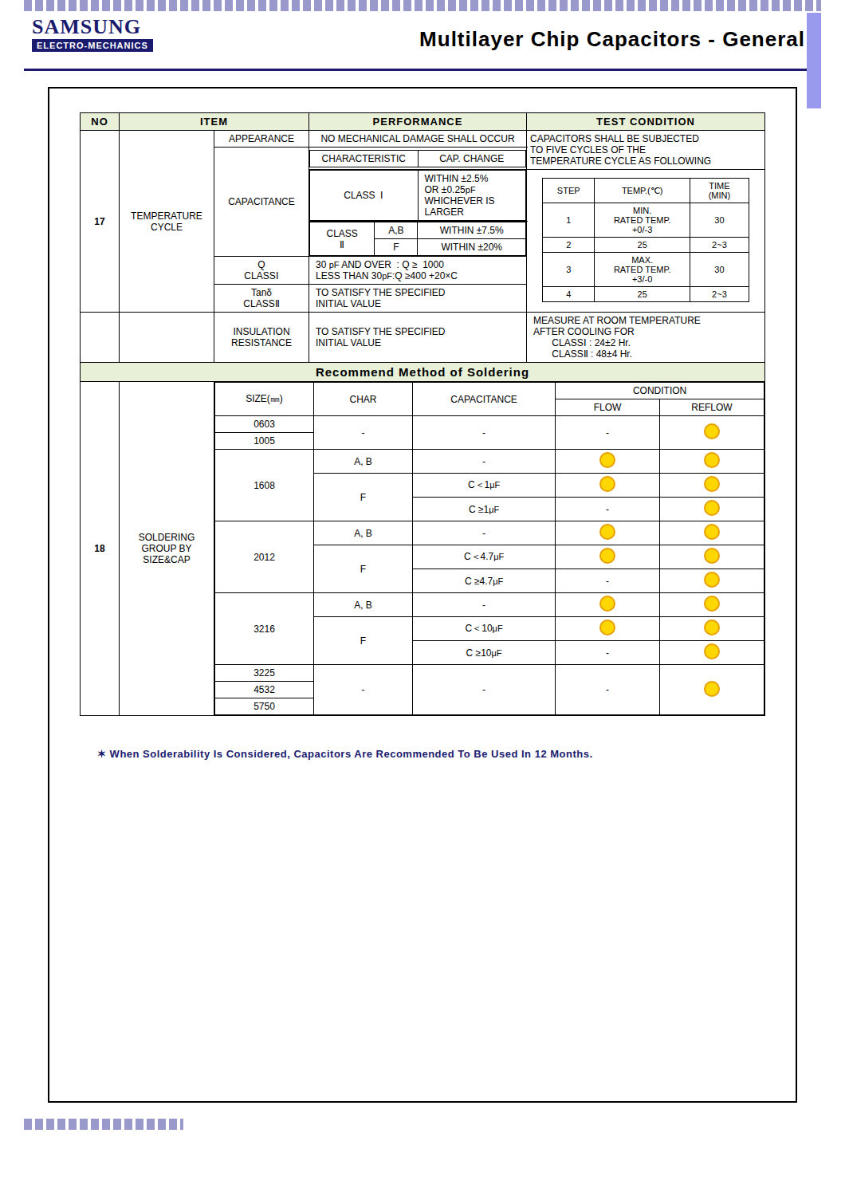SAMSUNG
ELECTRO-MECHANICS
Multilayer Chip Capacitors - General
| NO | ITEM | PERFORMANCE | TEST CONDITION |
| 17 | TEMPERATURE CYCLE | APPEARANCE | NO MECHANICAL DAMAGE SHALL OCCUR | CAPACITORS SHALL BE SUBJECTED TO FIVE CYCLES OF THE TEMPERATURE CYCLE AS FOLLOWING |
| CAPACITANCE | / CHARACTERISTIC / CAP. CHANGE / |
| / CLASS Ⅰ / WITHIN ±2.5% OR ±0.25 pF WHICHEVER IS LARGER / | / STEP / TEMP.(℃) / TIME (MIN) / / 1 / MIN. RATED TEMP. +0/-3 / 30 / / 2 / 25 / 2~3 / / 3 / MAX. RATED TEMP. +3/-0 / 30 / / 4 / 25 / 2~3 / |
| / CLASS Ⅱ / A,B / WITHIN ±7.5% / / F / WITHIN ±20% / |
| Q CLASSⅠ | 30 pF AND OVER : Q ≥ 1000 LESS THAN 30 pF :Q ≥400 +20×C |
| Tanδ CLASSⅡ | TO SATISFY THE SPECIFIED INITIAL VALUE |
| | | INSULATION RESISTANCE | TO SATISFY THE SPECIFIED INITIAL VALUE | MEASURE AT ROOM TEMPERATURE AFTER COOLING FOR CLASSⅠ : 24±2 Hr. CLASSⅡ : 48±4 Hr. |
| Recommend Method of Soldering |
| 18 | SOLDERING GROUP BY SIZE&CAP | / SIZE(㎜) / CHAR / CAPACITANCE / CONDITION / / FLOW / REFLOW / / 0603 / - / - / - / / / 1005 / / 1608 / A, B / - / / / / F / C＜1 μF / / / / C ≥1 μF / - / / / 2012 / A, B / - / / / / F / C＜4.7 μF / / / / C ≥4.7 μF / - / / / 3216 / A, B / - / / / / F / C＜10 μF / / / / C ≥10 μF / - / / / 3225 / - / - / - / / / 4532 / / 5750 / |
✶ When Solderability Is Considered, Capacitors Are Recommended To Be Used In 12 Months.